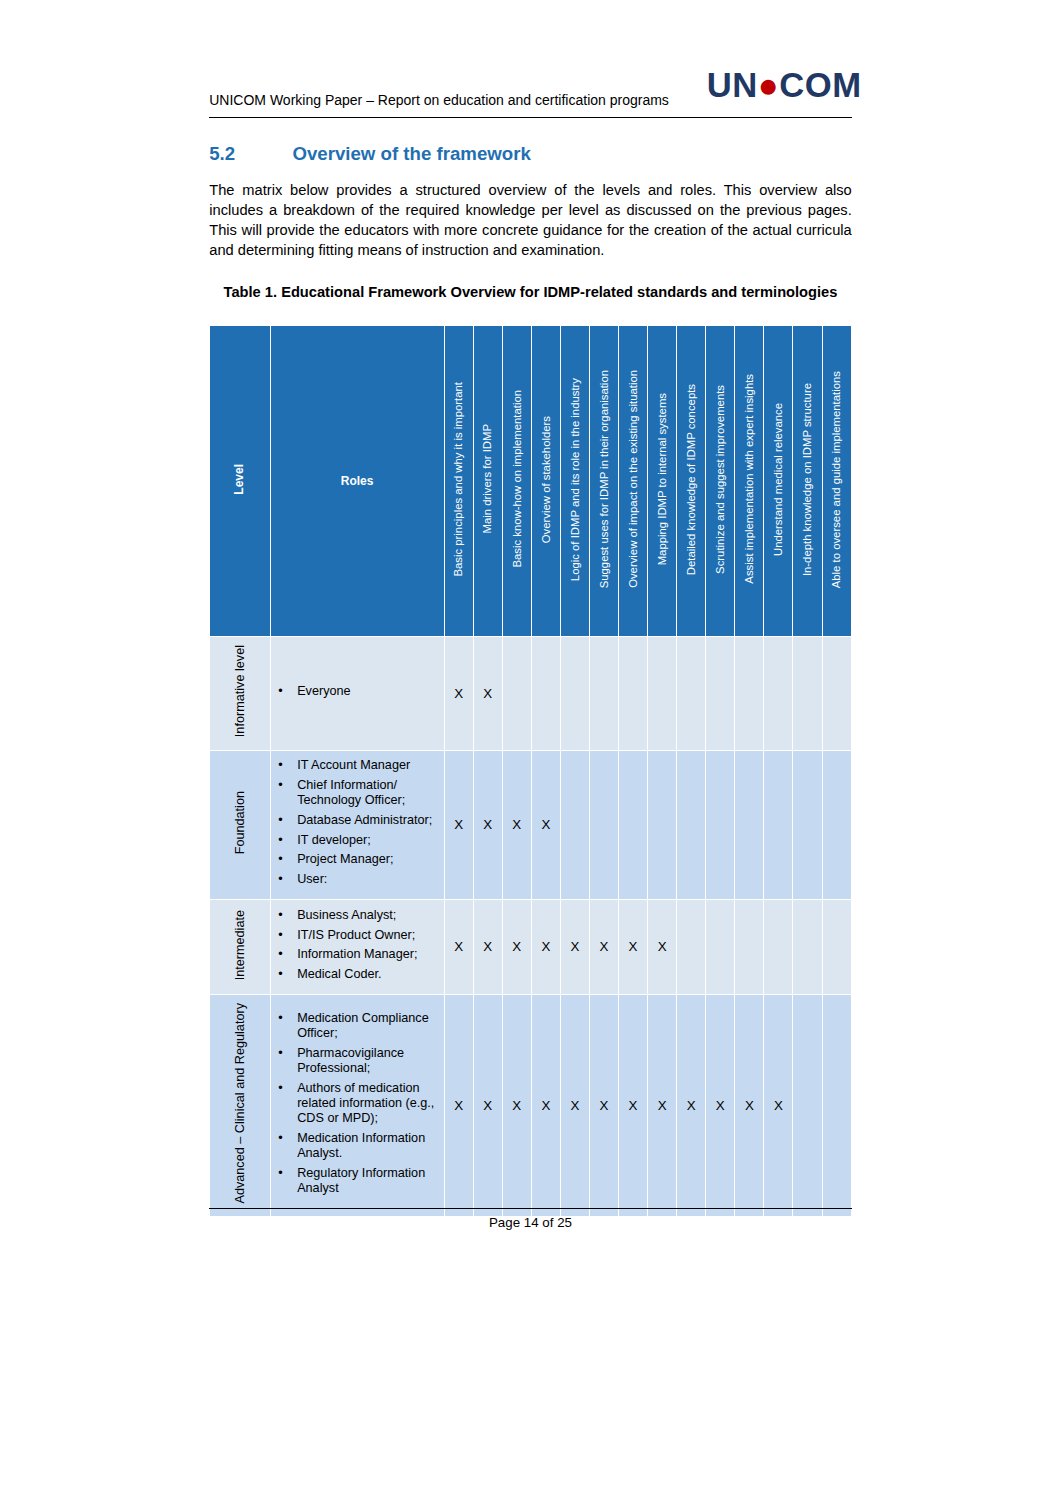UNICOM Working Paper – Report on education and certification programs
UN●COM
5.2 Overview of the framework
The matrix below provides a structured overview of the levels and roles. This overview also includes a breakdown of the required knowledge per level as discussed on the previous pages. This will provide the educators with more concrete guidance for the creation of the actual curricula and determining fitting means of instruction and examination.
Table 1. Educational Framework Overview for IDMP-related standards and terminologies
| Level | Roles | Basic principles and why it is important | Main drivers for IDMP | Basic know-how on implementation | Overview of stakeholders | Logic of IDMP and its role in the industry | Suggest uses for IDMP in their organisation | Overview of impact on the existing situation | Mapping IDMP to internal systems | Detailed knowledge of IDMP concepts | Scrutinize and suggest improvements | Assist implementation with expert insights | Understand medical relevance | In-depth knowledge on IDMP structure | Able to oversee and guide implementations |
| --- | --- | --- | --- | --- | --- | --- | --- | --- | --- | --- | --- | --- | --- | --- | --- |
| Informative level | Everyone | X | X | | | | | | | | | | | | |
| Foundation | IT Account Manager Chief Information/ Technology Officer; Database Administrator; IT developer; Project Manager; User: | X | X | X | X | | | | | | | | | | |
| Intermediate | Business Analyst; IT/IS Product Owner; Information Manager; Medical Coder. | X | X | X | X | X | X | X | X | | | | | | |
| Advanced – Clinical and Regulatory | Medication Compliance Officer; Pharmacovigilance Professional; Authors of medication related information (e.g., CDS or MPD); Medication Information Analyst. Regulatory Information Analyst | X | X | X | X | X | X | X | X | X | X | X | X | | |
Page 14 of 25